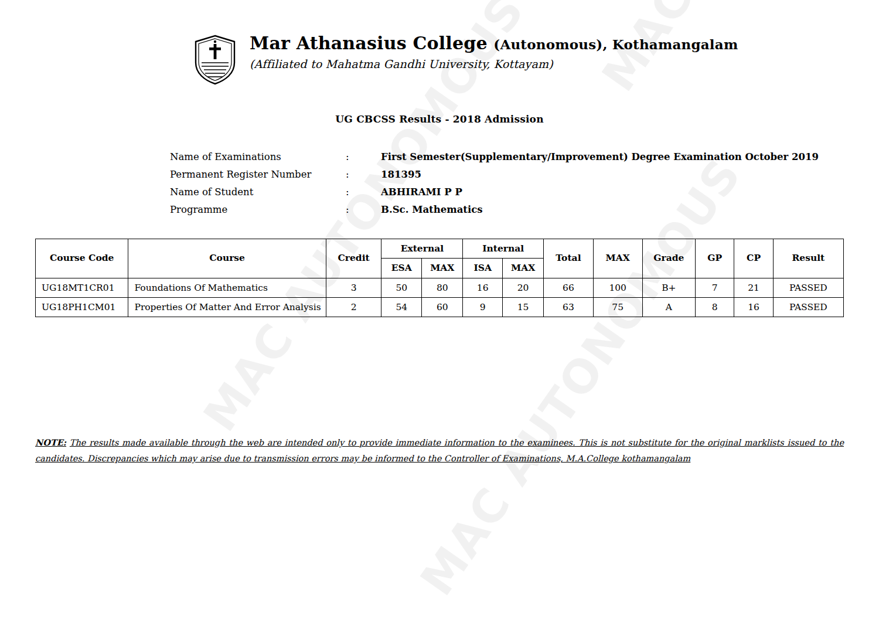MAC AUTONOMOUS
MAC AUTONOMOUS
MAC AUTONOMOUS
Mar Athanasius College (Autonomous), Kothamangalam
(Affiliated to Mahatma Gandhi University, Kottayam)
UG CBCSS Results - 2018 Admission
| Name of Examinations | : | First Semester(Supplementary/Improvement) Degree Examination October 2019 |
| Permanent Register Number | : | 181395 |
| Name of Student | : | ABHIRAMI P P |
| Programme | : | B.Sc. Mathematics |
| Course Code | Course | Credit | External | Internal | Total | MAX | Grade | GP | CP | Result |
| --- | --- | --- | --- | --- | --- | --- | --- | --- | --- | --- |
| ESA | MAX | ISA | MAX |
| UG18MT1CR01 | Foundations Of Mathematics | 3 | 50 | 80 | 16 | 20 | 66 | 100 | B+ | 7 | 21 | PASSED |
| UG18PH1CM01 | Properties Of Matter And Error Analysis | 2 | 54 | 60 | 9 | 15 | 63 | 75 | A | 8 | 16 | PASSED |
NOTE: The results made available through the web are intended only to provide immediate information to the examinees. This is not substitute for the original marklists issued to the candidates. Discrepancies which may arise due to transmission errors may be informed to the Controller of Examinations, M.A.College kothamangalam